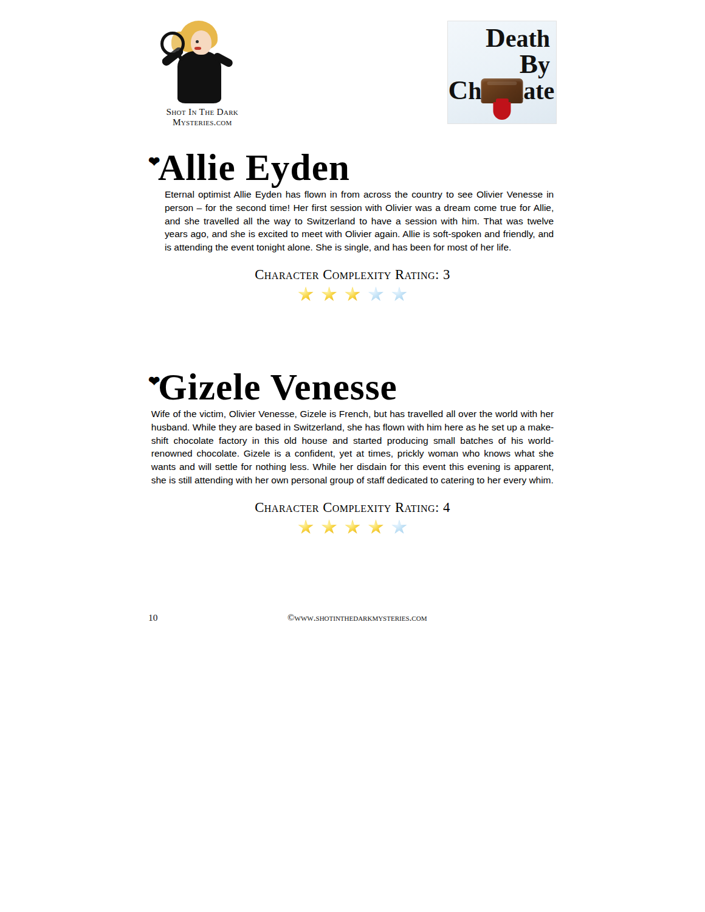Shot In The Dark
Mysteries.com
Death
By
Chocolate
❤Allie Eyden
Eternal optimist Allie Eyden has flown in from across the country to see Olivier Venesse in person – for the second time! Her first session with Olivier was a dream come true for Allie, and she travelled all the way to Switzerland to have a session with him. That was twelve years ago, and she is excited to meet with Olivier again. Allie is soft-spoken and friendly, and is attending the event tonight alone. She is single, and has been for most of her life.
Character Complexity Rating: 3
❤Gizele Venesse
Wife of the victim, Olivier Venesse, Gizele is French, but has travelled all over the world with her husband. While they are based in Switzerland, she has flown with him here as he set up a make-shift chocolate factory in this old house and started producing small batches of his world-renowned chocolate. Gizele is a confident, yet at times, prickly woman who knows what she wants and will settle for nothing less. While her disdain for this event this evening is apparent, she is still attending with her own personal group of staff dedicated to catering to her every whim.
Character Complexity Rating: 4
10
©www.shotinthedarkmysteries.com